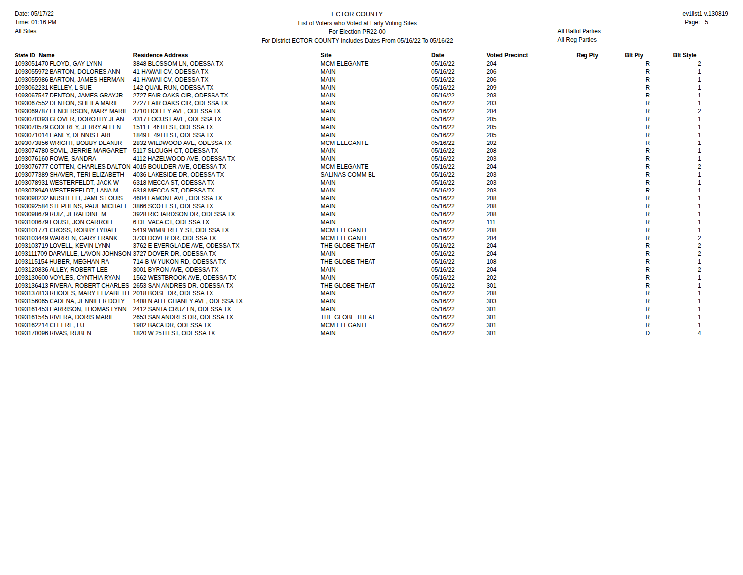| Date: 05/17/22 Time: 01:16 PM All Sites | ECTOR COUNTY List of Voters who Voted at Early Voting Sites For Election PR22-00 For District ECTOR COUNTY Includes Dates From 05/16/22 To 05/16/22 | ev1list1 v.130819 Page: 5 All Ballot Parties All Reg Parties |
| State ID Name | Residence Address | Site | Date | Voted Precinct | Reg Pty | Blt Pty | Blt Style |
| --- | --- | --- | --- | --- | --- | --- | --- |
| 1093051470 FLOYD, GAY LYNN | 3848 BLOSSOM LN, ODESSA TX | MCM ELEGANTE | 05/16/22 | 204 | | R | 2 |
| 1093055972 BARTON, DOLORES ANN | 41 HAWAII CV, ODESSA TX | MAIN | 05/16/22 | 206 | | R | 1 |
| 1093055986 BARTON, JAMES HERMAN | 41 HAWAII CV, ODESSA TX | MAIN | 05/16/22 | 206 | | R | 1 |
| 1093062231 KELLEY, L SUE | 142 QUAIL RUN, ODESSA TX | MAIN | 05/16/22 | 209 | | R | 1 |
| 1093067547 DENTON, JAMES GRAYJR | 2727 FAIR OAKS CIR, ODESSA TX | MAIN | 05/16/22 | 203 | | R | 1 |
| 1093067552 DENTON, SHEILA MARIE | 2727 FAIR OAKS CIR, ODESSA TX | MAIN | 05/16/22 | 203 | | R | 1 |
| 1093069787 HENDERSON, MARY MARIE | 3710 HOLLEY AVE, ODESSA TX | MAIN | 05/16/22 | 204 | | R | 2 |
| 1093070393 GLOVER, DOROTHY JEAN | 4317 LOCUST AVE, ODESSA TX | MAIN | 05/16/22 | 205 | | R | 1 |
| 1093070579 GODFREY, JERRY ALLEN | 1511 E 46TH ST, ODESSA TX | MAIN | 05/16/22 | 205 | | R | 1 |
| 1093071014 HANEY, DENNIS EARL | 1849 E 49TH ST, ODESSA TX | MAIN | 05/16/22 | 205 | | R | 1 |
| 1093073856 WRIGHT, BOBBY DEANJR | 2832 WILDWOOD AVE, ODESSA TX | MCM ELEGANTE | 05/16/22 | 202 | | R | 1 |
| 1093074780 SOVIL, JERRIE MARGARET | 5117 SLOUGH CT, ODESSA TX | MAIN | 05/16/22 | 208 | | R | 1 |
| 1093076160 ROWE, SANDRA | 4112 HAZELWOOD AVE, ODESSA TX | MAIN | 05/16/22 | 203 | | R | 1 |
| 1093076777 COTTEN, CHARLES DALTON | 4015 BOULDER AVE, ODESSA TX | MCM ELEGANTE | 05/16/22 | 204 | | R | 2 |
| 1093077389 SHAVER, TERI ELIZABETH | 4036 LAKESIDE DR, ODESSA TX | SALINAS COMM BL | 05/16/22 | 203 | | R | 1 |
| 1093078931 WESTERFELDT, JACK W | 6318 MECCA ST, ODESSA TX | MAIN | 05/16/22 | 203 | | R | 1 |
| 1093078949 WESTERFELDT, LANA M | 6318 MECCA ST, ODESSA TX | MAIN | 05/16/22 | 203 | | R | 1 |
| 1093090232 MUSITELLI, JAMES LOUIS | 4604 LAMONT AVE, ODESSA TX | MAIN | 05/16/22 | 208 | | R | 1 |
| 1093092584 STEPHENS, PAUL MICHAEL | 3866 SCOTT ST, ODESSA TX | MAIN | 05/16/22 | 208 | | R | 1 |
| 1093098679 RUIZ, JERALDINE M | 3928 RICHARDSON DR, ODESSA TX | MAIN | 05/16/22 | 208 | | R | 1 |
| 1093100679 FOUST, JON CARROLL | 6 DE VACA CT, ODESSA TX | MAIN | 05/16/22 | 111 | | R | 1 |
| 1093101771 CROSS, ROBBY LYDALE | 5419 WIMBERLEY ST, ODESSA TX | MCM ELEGANTE | 05/16/22 | 208 | | R | 1 |
| 1093103449 WARREN, GARY FRANK | 3733 DOVER DR, ODESSA TX | MCM ELEGANTE | 05/16/22 | 204 | | R | 2 |
| 1093103719 LOVELL, KEVIN LYNN | 3762 E EVERGLADE AVE, ODESSA TX | THE GLOBE THEAT | 05/16/22 | 204 | | R | 2 |
| 1093111709 DARVILLE, LAVON JOHNSON | 3727 DOVER DR, ODESSA TX | MAIN | 05/16/22 | 204 | | R | 2 |
| 1093115154 HUBER, MEGHAN RA | 714-B W YUKON RD, ODESSA TX | THE GLOBE THEAT | 05/16/22 | 108 | | R | 1 |
| 1093120836 ALLEY, ROBERT LEE | 3001 BYRON AVE, ODESSA TX | MAIN | 05/16/22 | 204 | | R | 2 |
| 1093130600 VOYLES, CYNTHIA RYAN | 1562 WESTBROOK AVE, ODESSA TX | MAIN | 05/16/22 | 202 | | R | 1 |
| 1093136413 RIVERA, ROBERT CHARLES | 2653 SAN ANDRES DR, ODESSA TX | THE GLOBE THEAT | 05/16/22 | 301 | | R | 1 |
| 1093137813 RHODES, MARY ELIZABETH | 2018 BOISE DR, ODESSA TX | MAIN | 05/16/22 | 208 | | R | 1 |
| 1093156065 CADENA, JENNIFER DOTY | 1408 N ALLEGHANEY AVE, ODESSA TX | MAIN | 05/16/22 | 303 | | R | 1 |
| 1093161453 HARRISON, THOMAS LYNN | 2412 SANTA CRUZ LN, ODESSA TX | MAIN | 05/16/22 | 301 | | R | 1 |
| 1093161545 RIVERA, DORIS MARIE | 2653 SAN ANDRES DR, ODESSA TX | THE GLOBE THEAT | 05/16/22 | 301 | | R | 1 |
| 1093162214 CLEERE, LU | 1902 BACA DR, ODESSA TX | MCM ELEGANTE | 05/16/22 | 301 | | R | 1 |
| 1093170096 RIVAS, RUBEN | 1820 W 25TH ST, ODESSA TX | MAIN | 05/16/22 | 301 | | D | 4 |